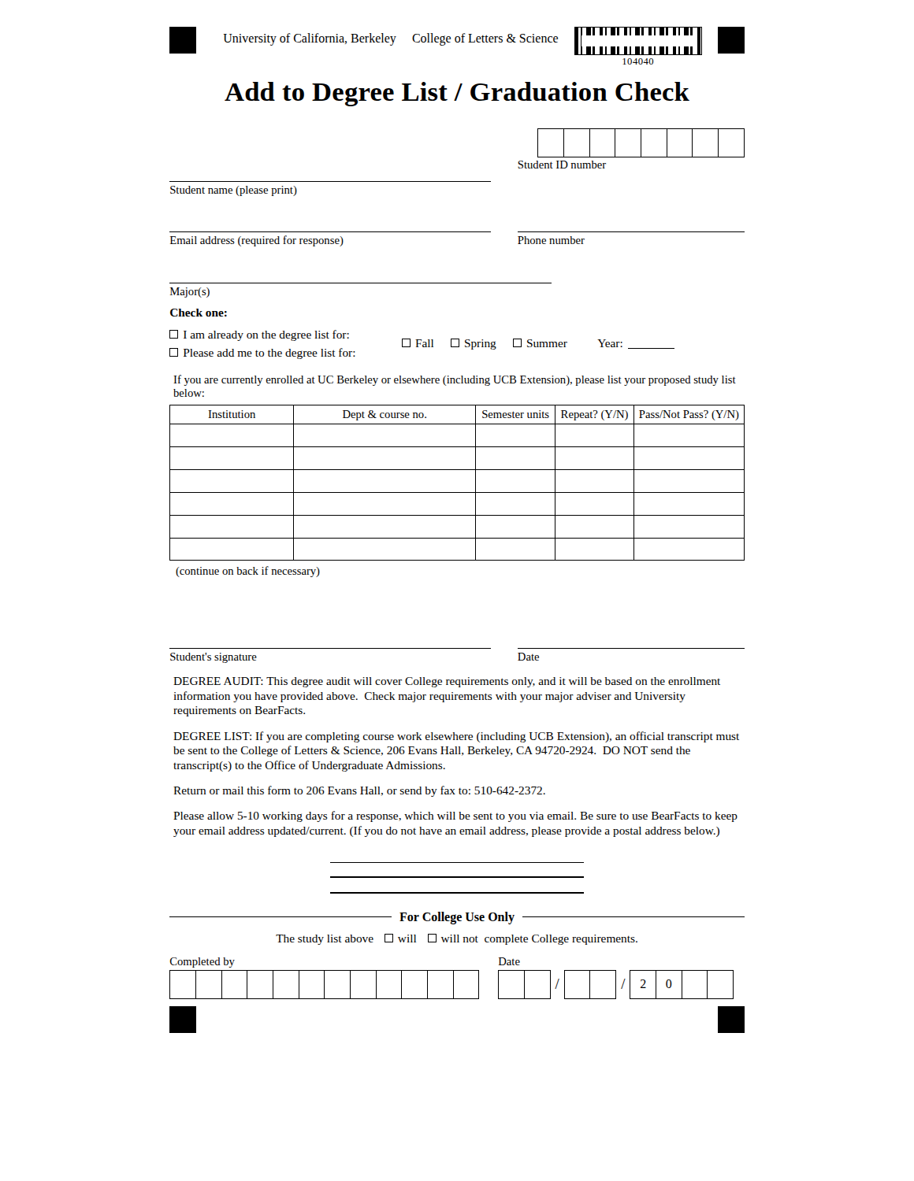University of California, Berkeley
College of Letters & Science
104040
Add to Degree List / Graduation Check
Student name (please print)
Student ID number
Email address (required for response)
Phone number
Major(s)
Check one:
I am already on the degree list for:
Please add me to the degree list for:
Fall Spring Summer Year:
If you are currently enrolled at UC Berkeley or elsewhere (including UCB Extension), please list your proposed study list below:
| Institution | Dept & course no. | Semester units | Repeat? (Y/N) | Pass/Not Pass? (Y/N) |
| --- | --- | --- | --- | --- |
(continue on back if necessary)
Student's signature
Date
DEGREE AUDIT: This degree audit will cover College requirements only, and it will be based on the enrollment information you have provided above. Check major requirements with your major adviser and University requirements on BearFacts.
DEGREE LIST: If you are completing course work elsewhere (including UCB Extension), an official transcript must be sent to the College of Letters & Science, 206 Evans Hall, Berkeley, CA 94720-2924. DO NOT send the transcript(s) to the Office of Undergraduate Admissions.
Return or mail this form to 206 Evans Hall, or send by fax to: 510-642-2372.
Please allow 5-10 working days for a response, which will be sent to you via email. Be sure to use BearFacts to keep your email address updated/current. (If you do not have an email address, please provide a postal address below.)
For College Use Only
The study list above will will not complete College requirements.
Completed by
Date
/
/
2
0